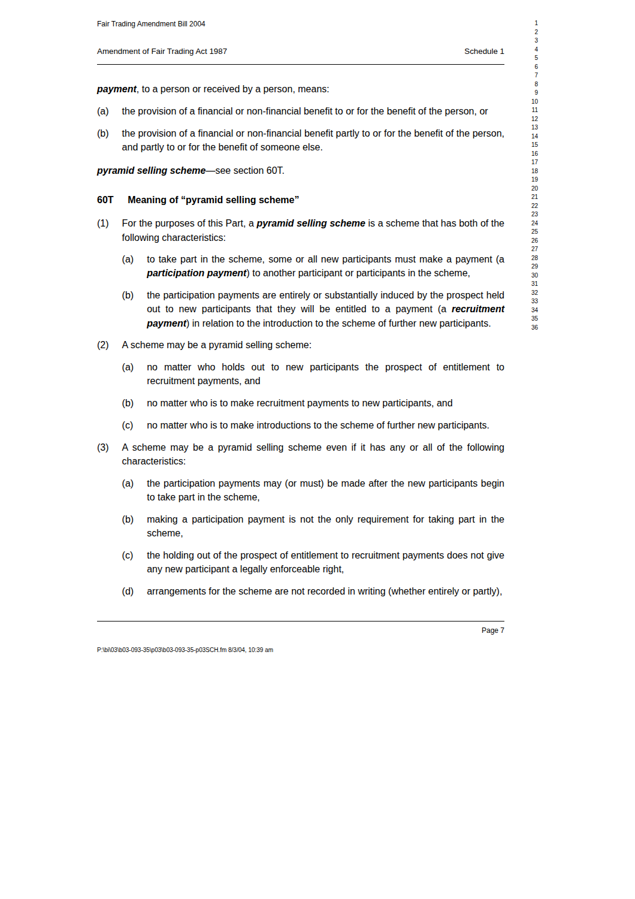Fair Trading Amendment Bill 2004
Amendment of Fair Trading Act 1987 Schedule 1
payment, to a person or received by a person, means:
(a) the provision of a financial or non-financial benefit to or for the benefit of the person, or
(b) the provision of a financial or non-financial benefit partly to or for the benefit of the person, and partly to or for the benefit of someone else.
pyramid selling scheme—see section 60T.
60T Meaning of “pyramid selling scheme”
(1) For the purposes of this Part, a pyramid selling scheme is a scheme that has both of the following characteristics:
(a) to take part in the scheme, some or all new participants must make a payment (a participation payment) to another participant or participants in the scheme,
(b) the participation payments are entirely or substantially induced by the prospect held out to new participants that they will be entitled to a payment (a recruitment payment) in relation to the introduction to the scheme of further new participants.
(2) A scheme may be a pyramid selling scheme:
(a) no matter who holds out to new participants the prospect of entitlement to recruitment payments, and
(b) no matter who is to make recruitment payments to new participants, and
(c) no matter who is to make introductions to the scheme of further new participants.
(3) A scheme may be a pyramid selling scheme even if it has any or all of the following characteristics:
(a) the participation payments may (or must) be made after the new participants begin to take part in the scheme,
(b) making a participation payment is not the only requirement for taking part in the scheme,
(c) the holding out of the prospect of entitlement to recruitment payments does not give any new participant a legally enforceable right,
(d) arrangements for the scheme are not recorded in writing (whether entirely or partly),
1
2
3
4
5
6
7
8
9
10
11
12
13
14
15
16
17
18
19
20
21
22
23
24
25
26
27
28
29
30
31
32
33
34
35
36
Page 7
P:\bi\03\b03-093-35\p03\b03-093-35-p03SCH.fm 8/3/04, 10:39 am